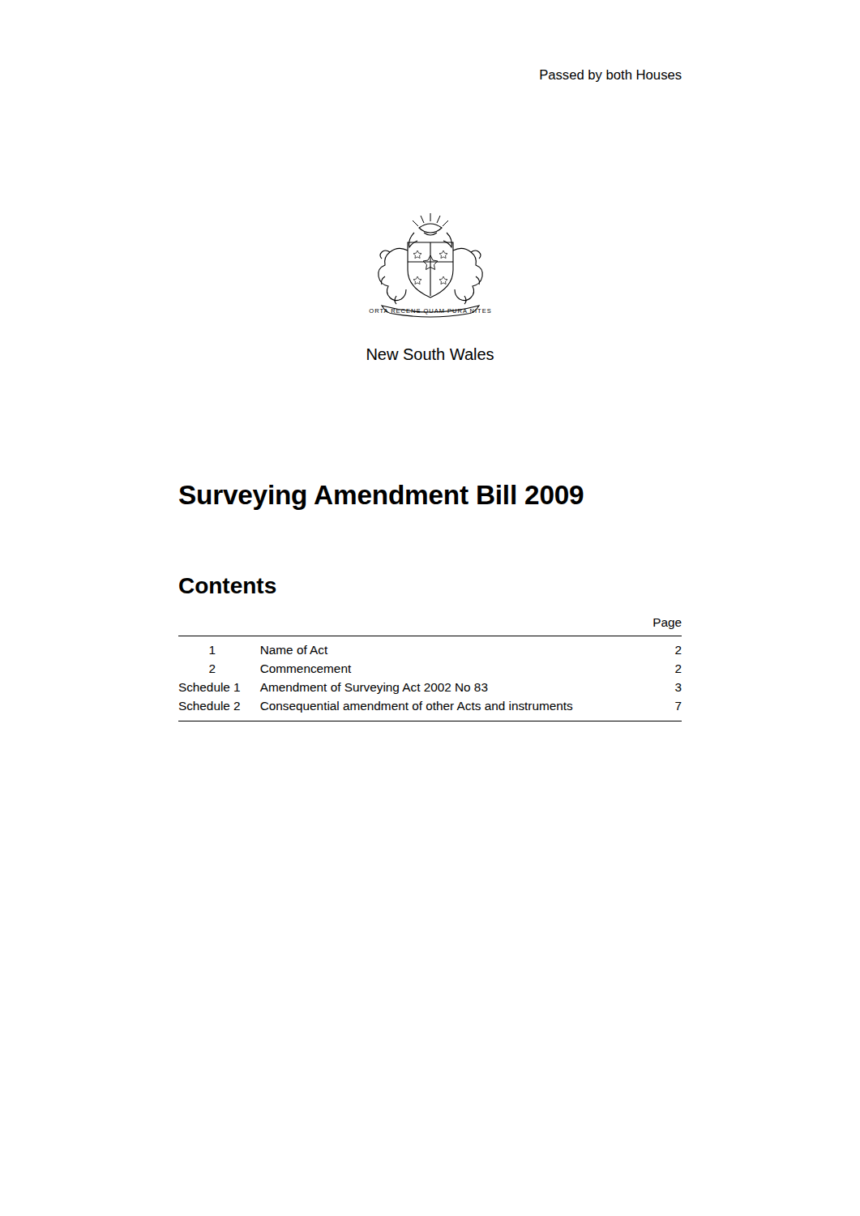Passed by both Houses
ORTA RECENS QUAM PURA NITES
New South Wales
Surveying Amendment Bill 2009
Contents
Page
| 1 | Name of Act | 2 |
| 2 | Commencement | 2 |
| Schedule 1 | Amendment of Surveying Act 2002 No 83 | 3 |
| Schedule 2 | Consequential amendment of other Acts and instruments | 7 |